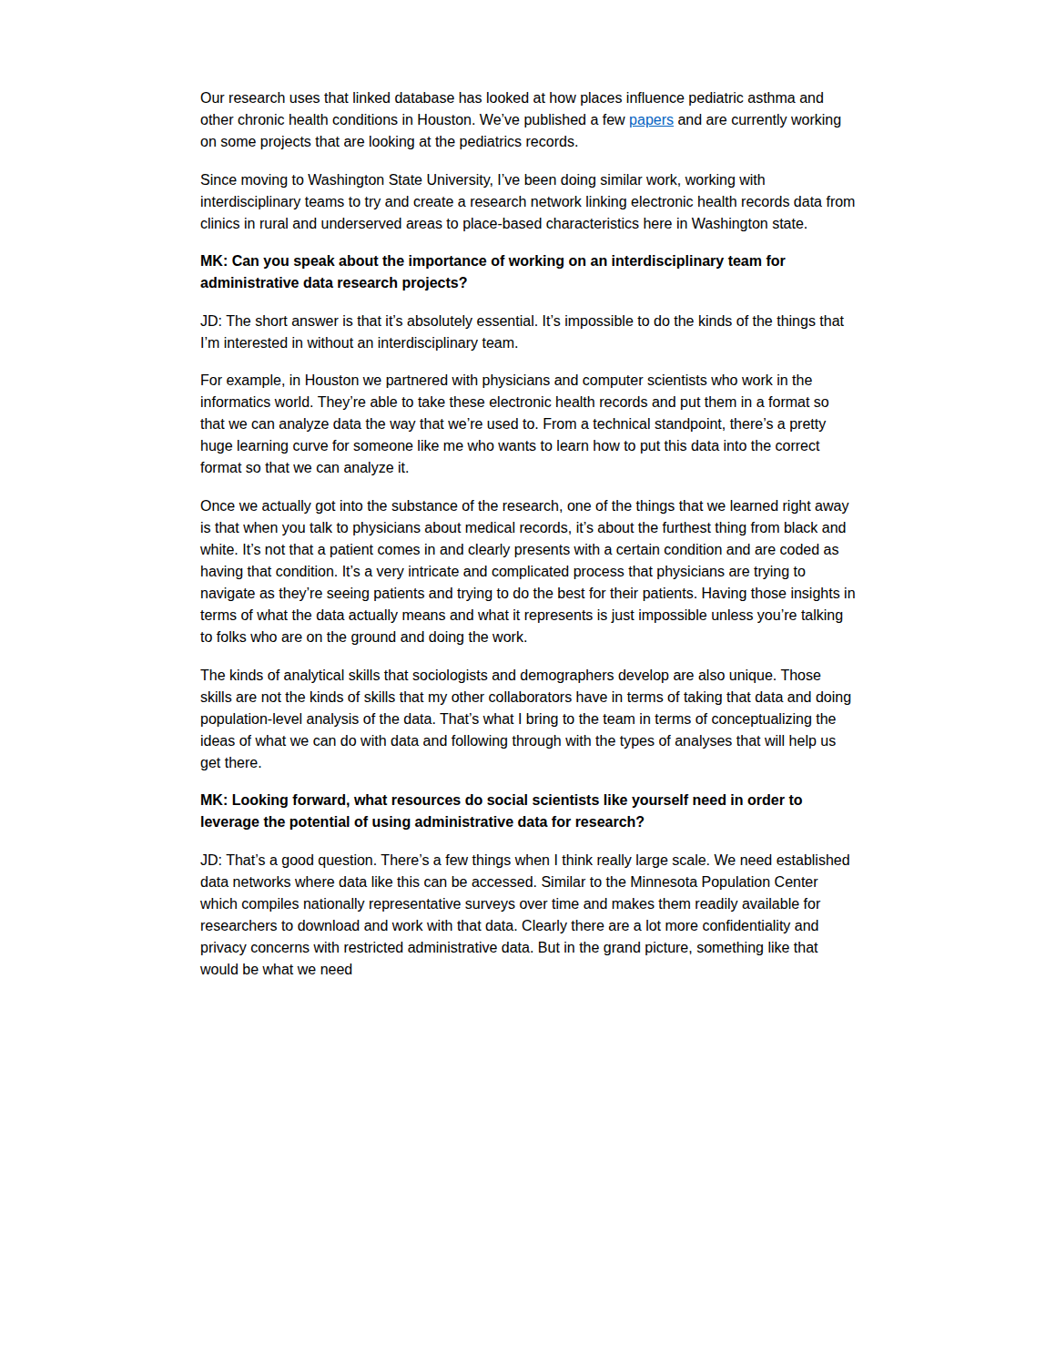Our research uses that linked database has looked at how places influence pediatric asthma and other chronic health conditions in Houston. We’ve published a few papers and are currently working on some projects that are looking at the pediatrics records.
Since moving to Washington State University, I’ve been doing similar work, working with interdisciplinary teams to try and create a research network linking electronic health records data from clinics in rural and underserved areas to place-based characteristics here in Washington state.
MK: Can you speak about the importance of working on an interdisciplinary team for administrative data research projects?
JD: The short answer is that it’s absolutely essential. It’s impossible to do the kinds of the things that I’m interested in without an interdisciplinary team.
For example, in Houston we partnered with physicians and computer scientists who work in the informatics world. They’re able to take these electronic health records and put them in a format so that we can analyze data the way that we’re used to. From a technical standpoint, there’s a pretty huge learning curve for someone like me who wants to learn how to put this data into the correct format so that we can analyze it.
Once we actually got into the substance of the research, one of the things that we learned right away is that when you talk to physicians about medical records, it’s about the furthest thing from black and white. It’s not that a patient comes in and clearly presents with a certain condition and are coded as having that condition. It’s a very intricate and complicated process that physicians are trying to navigate as they’re seeing patients and trying to do the best for their patients. Having those insights in terms of what the data actually means and what it represents is just impossible unless you’re talking to folks who are on the ground and doing the work.
The kinds of analytical skills that sociologists and demographers develop are also unique. Those skills are not the kinds of skills that my other collaborators have in terms of taking that data and doing population-level analysis of the data. That’s what I bring to the team in terms of conceptualizing the ideas of what we can do with data and following through with the types of analyses that will help us get there.
MK: Looking forward, what resources do social scientists like yourself need in order to leverage the potential of using administrative data for research?
JD: That’s a good question. There’s a few things when I think really large scale. We need established data networks where data like this can be accessed. Similar to the Minnesota Population Center which compiles nationally representative surveys over time and makes them readily available for researchers to download and work with that data. Clearly there are a lot more confidentiality and privacy concerns with restricted administrative data. But in the grand picture, something like that would be what we need